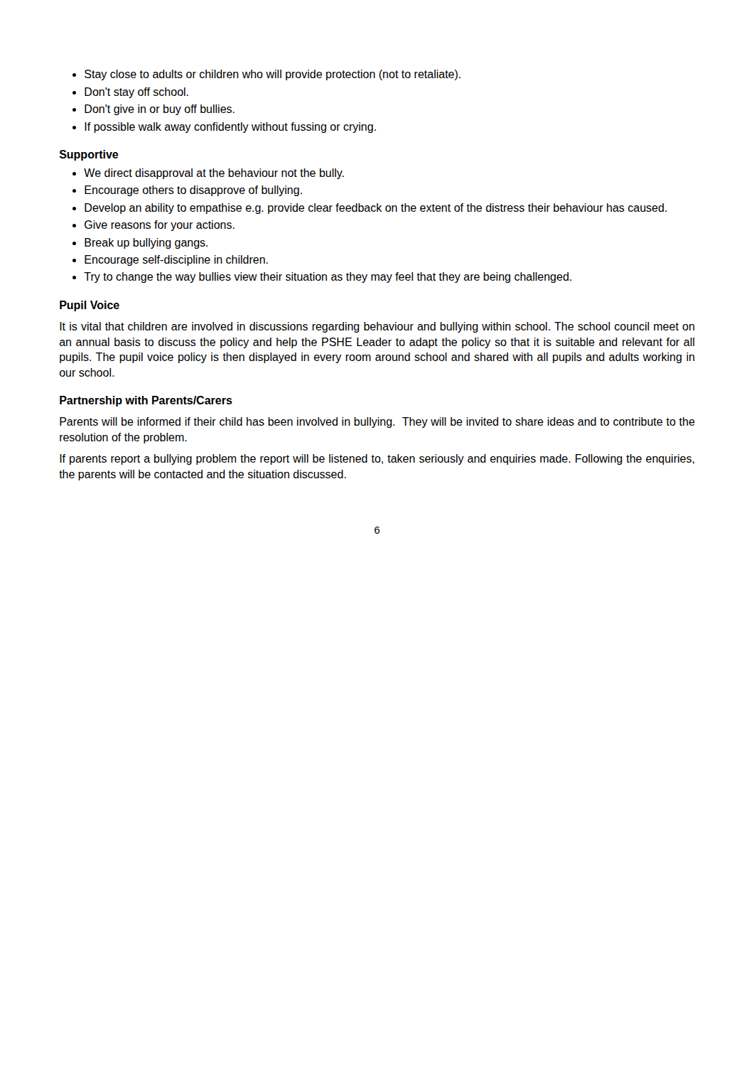Stay close to adults or children who will provide protection (not to retaliate).
Don't stay off school.
Don't give in or buy off bullies.
If possible walk away confidently without fussing or crying.
Supportive
We direct disapproval at the behaviour not the bully.
Encourage others to disapprove of bullying.
Develop an ability to empathise e.g. provide clear feedback on the extent of the distress their behaviour has caused.
Give reasons for your actions.
Break up bullying gangs.
Encourage self-discipline in children.
Try to change the way bullies view their situation as they may feel that they are being challenged.
Pupil Voice
It is vital that children are involved in discussions regarding behaviour and bullying within school. The school council meet on an annual basis to discuss the policy and help the PSHE Leader to adapt the policy so that it is suitable and relevant for all pupils. The pupil voice policy is then displayed in every room around school and shared with all pupils and adults working in our school.
Partnership with Parents/Carers
Parents will be informed if their child has been involved in bullying. They will be invited to share ideas and to contribute to the resolution of the problem.
If parents report a bullying problem the report will be listened to, taken seriously and enquiries made. Following the enquiries, the parents will be contacted and the situation discussed.
6